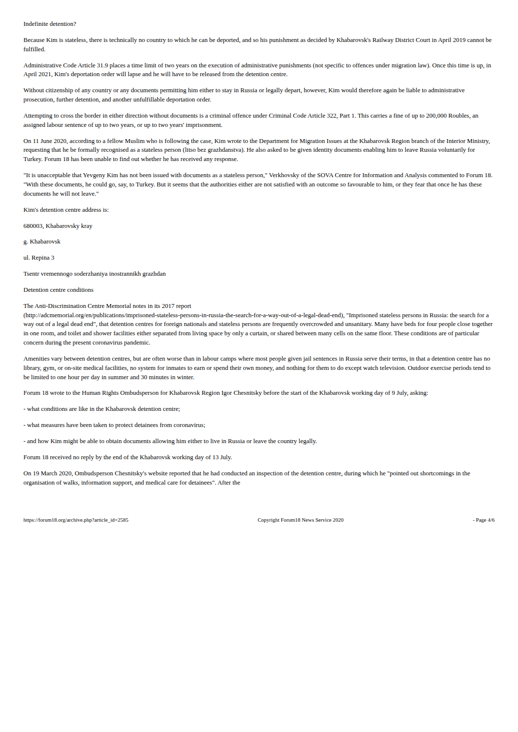Indefinite detention?
Because Kim is stateless, there is technically no country to which he can be deported, and so his punishment as decided by Khabarovsk's Railway District Court in April 2019 cannot be fulfilled.
Administrative Code Article 31.9 places a time limit of two years on the execution of administrative punishments (not specific to offences under migration law). Once this time is up, in April 2021, Kim's deportation order will lapse and he will have to be released from the detention centre.
Without citizenship of any country or any documents permitting him either to stay in Russia or legally depart, however, Kim would therefore again be liable to administrative prosecution, further detention, and another unfulfillable deportation order.
Attempting to cross the border in either direction without documents is a criminal offence under Criminal Code Article 322, Part 1. This carries a fine of up to 200,000 Roubles, an assigned labour sentence of up to two years, or up to two years' imprisonment.
On 11 June 2020, according to a fellow Muslim who is following the case, Kim wrote to the Department for Migration Issues at the Khabarovsk Region branch of the Interior Ministry, requesting that he be formally recognised as a stateless person (litso bez grazhdanstva). He also asked to be given identity documents enabling him to leave Russia voluntarily for Turkey. Forum 18 has been unable to find out whether he has received any response.
"It is unacceptable that Yevgeny Kim has not been issued with documents as a stateless person," Verkhovsky of the SOVA Centre for Information and Analysis commented to Forum 18. "With these documents, he could go, say, to Turkey. But it seems that the authorities either are not satisfied with an outcome so favourable to him, or they fear that once he has these documents he will not leave."
Kim's detention centre address is:
680003, Khabarovsky kray
g. Khabarovsk
ul. Repina 3
Tsentr vremennogo soderzhaniya inostrannikh grazhdan
Detention centre conditions
The Anti-Discrimination Centre Memorial notes in its 2017 report
(http://adcmemorial.org/en/publications/imprisoned-stateless-persons-in-russia-the-search-for-a-way-out-of-a-legal-dead-end), "Imprisoned stateless persons in Russia: the search for a way out of a legal dead end", that detention centres for foreign nationals and stateless persons are frequently overcrowded and unsanitary. Many have beds for four people close together in one room, and toilet and shower facilities either separated from living space by only a curtain, or shared between many cells on the same floor. These conditions are of particular concern during the present coronavirus pandemic.
Amenities vary between detention centres, but are often worse than in labour camps where most people given jail sentences in Russia serve their terms, in that a detention centre has no library, gym, or on-site medical facilities, no system for inmates to earn or spend their own money, and nothing for them to do except watch television. Outdoor exercise periods tend to be limited to one hour per day in summer and 30 minutes in winter.
Forum 18 wrote to the Human Rights Ombudsperson for Khabarovsk Region Igor Chesnitsky before the start of the Khabarovsk working day of 9 July, asking:
- what conditions are like in the Khabarovsk detention centre;
- what measures have been taken to protect detainees from coronavirus;
- and how Kim might be able to obtain documents allowing him either to live in Russia or leave the country legally.
Forum 18 received no reply by the end of the Khabarovsk working day of 13 July.
On 19 March 2020, Ombudsperson Chesnitsky's website reported that he had conducted an inspection of the detention centre, during which he "pointed out shortcomings in the organisation of walks, information support, and medical care for detainees". After the
https://forum18.org/archive.php?article_id=2585 Copyright Forum18 News Service 2020 - Page 4/6